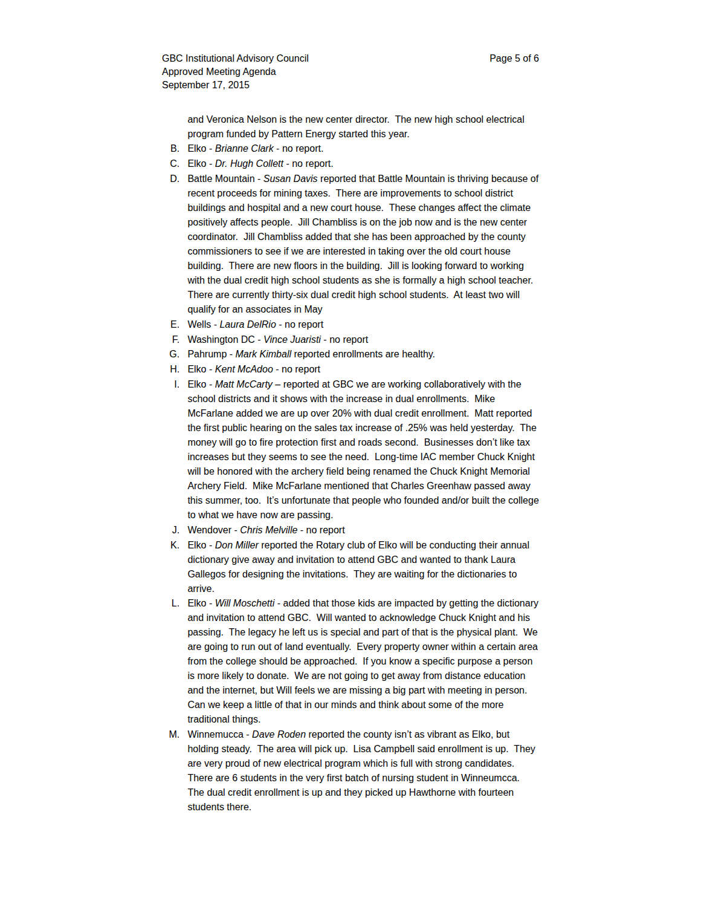GBC Institutional Advisory Council
Approved Meeting Agenda
September 17, 2015
Page 5 of 6
and Veronica Nelson is the new center director. The new high school electrical program funded by Pattern Energy started this year.
Elko - Brianne Clark - no report.
Elko - Dr. Hugh Collett - no report.
Battle Mountain - Susan Davis reported that Battle Mountain is thriving because of recent proceeds for mining taxes. There are improvements to school district buildings and hospital and a new court house. These changes affect the climate positively affects people. Jill Chambliss is on the job now and is the new center coordinator. Jill Chambliss added that she has been approached by the county commissioners to see if we are interested in taking over the old court house building. There are new floors in the building. Jill is looking forward to working with the dual credit high school students as she is formally a high school teacher. There are currently thirty-six dual credit high school students. At least two will qualify for an associates in May
Wells - Laura DelRio - no report
Washington DC - Vince Juaristi - no report
Pahrump - Mark Kimball reported enrollments are healthy.
Elko - Kent McAdoo - no report
Elko - Matt McCarty – reported at GBC we are working collaboratively with the school districts and it shows with the increase in dual enrollments. Mike McFarlane added we are up over 20% with dual credit enrollment. Matt reported the first public hearing on the sales tax increase of .25% was held yesterday. The money will go to fire protection first and roads second. Businesses don’t like tax increases but they seems to see the need. Long-time IAC member Chuck Knight will be honored with the archery field being renamed the Chuck Knight Memorial Archery Field. Mike McFarlane mentioned that Charles Greenhaw passed away this summer, too. It’s unfortunate that people who founded and/or built the college to what we have now are passing.
Wendover - Chris Melville - no report
Elko - Don Miller reported the Rotary club of Elko will be conducting their annual dictionary give away and invitation to attend GBC and wanted to thank Laura Gallegos for designing the invitations. They are waiting for the dictionaries to arrive.
Elko - Will Moschetti - added that those kids are impacted by getting the dictionary and invitation to attend GBC. Will wanted to acknowledge Chuck Knight and his passing. The legacy he left us is special and part of that is the physical plant. We are going to run out of land eventually. Every property owner within a certain area from the college should be approached. If you know a specific purpose a person is more likely to donate. We are not going to get away from distance education and the internet, but Will feels we are missing a big part with meeting in person. Can we keep a little of that in our minds and think about some of the more traditional things.
Winnemucca - Dave Roden reported the county isn’t as vibrant as Elko, but holding steady. The area will pick up. Lisa Campbell said enrollment is up. They are very proud of new electrical program which is full with strong candidates. There are 6 students in the very first batch of nursing student in Winneumcca. The dual credit enrollment is up and they picked up Hawthorne with fourteen students there.